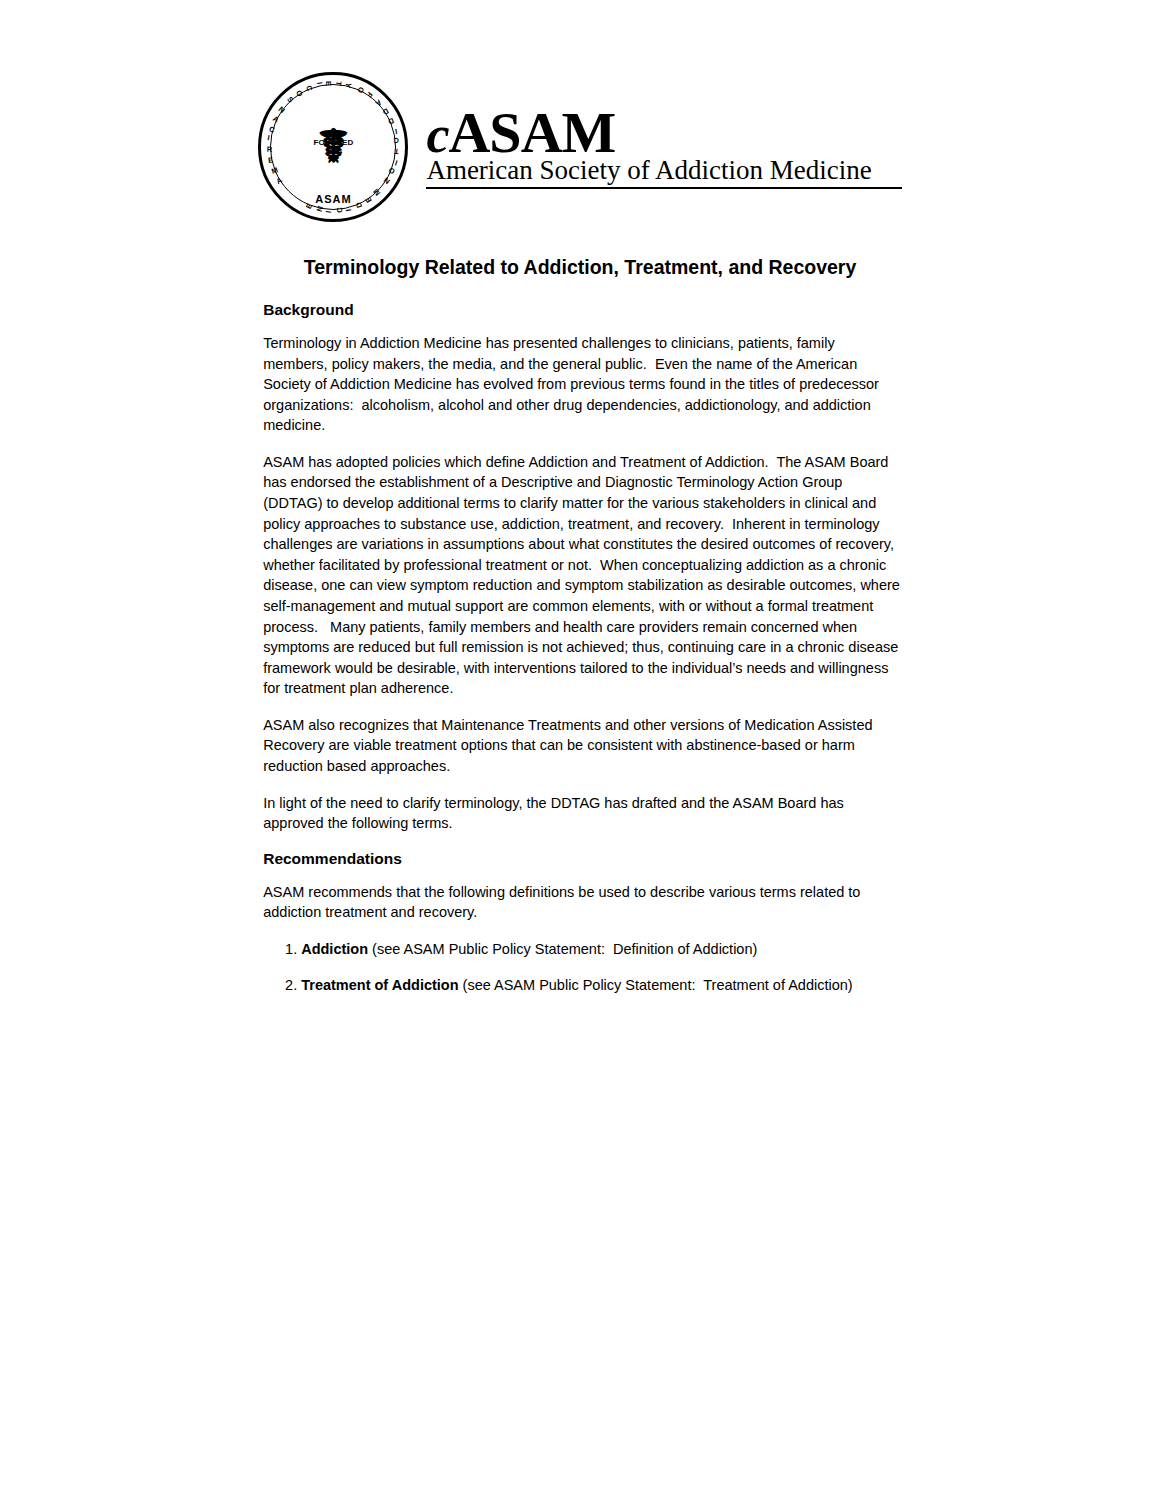A M E R I C A N S O C I E T Y O F A D D I C T I O N M E D I C I N E
☤
FOUNDED 1954
ASAM
c ASAM
American Society of Addiction Medicine
Terminology Related to Addiction, Treatment, and Recovery
Background
Terminology in Addiction Medicine has presented challenges to clinicians, patients, family members, policy makers, the media, and the general public. Even the name of the American Society of Addiction Medicine has evolved from previous terms found in the titles of predecessor organizations: alcoholism, alcohol and other drug dependencies, addictionology, and addiction medicine.
ASAM has adopted policies which define Addiction and Treatment of Addiction. The ASAM Board has endorsed the establishment of a Descriptive and Diagnostic Terminology Action Group (DDTAG) to develop additional terms to clarify matter for the various stakeholders in clinical and policy approaches to substance use, addiction, treatment, and recovery. Inherent in terminology challenges are variations in assumptions about what constitutes the desired outcomes of recovery, whether facilitated by professional treatment or not. When conceptualizing addiction as a chronic disease, one can view symptom reduction and symptom stabilization as desirable outcomes, where self-management and mutual support are common elements, with or without a formal treatment process. Many patients, family members and health care providers remain concerned when symptoms are reduced but full remission is not achieved; thus, continuing care in a chronic disease framework would be desirable, with interventions tailored to the individual’s needs and willingness for treatment plan adherence.
ASAM also recognizes that Maintenance Treatments and other versions of Medication Assisted Recovery are viable treatment options that can be consistent with abstinence-based or harm reduction based approaches.
In light of the need to clarify terminology, the DDTAG has drafted and the ASAM Board has approved the following terms.
Recommendations
ASAM recommends that the following definitions be used to describe various terms related to addiction treatment and recovery.
Addiction (see ASAM Public Policy Statement: Definition of Addiction)
Treatment of Addiction (see ASAM Public Policy Statement: Treatment of Addiction)